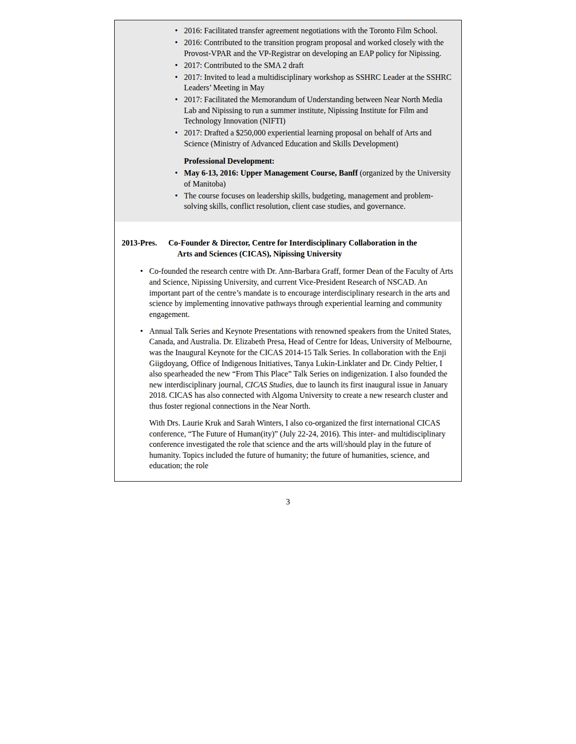2016: Facilitated transfer agreement negotiations with the Toronto Film School.
2016: Contributed to the transition program proposal and worked closely with the Provost-VPAR and the VP-Registrar on developing an EAP policy for Nipissing.
2017: Contributed to the SMA 2 draft
2017: Invited to lead a multidisciplinary workshop as SSHRC Leader at the SSHRC Leaders’ Meeting in May
2017: Facilitated the Memorandum of Understanding between Near North Media Lab and Nipissing to run a summer institute, Nipissing Institute for Film and Technology Innovation (NIFTI)
2017: Drafted a $250,000 experiential learning proposal on behalf of Arts and Science (Ministry of Advanced Education and Skills Development)
Professional Development:
May 6-13, 2016: Upper Management Course, Banff (organized by the University of Manitoba)
The course focuses on leadership skills, budgeting, management and problem-solving skills, conflict resolution, client case studies, and governance.
2013-Pres.
Co-Founder & Director, Centre for Interdisciplinary Collaboration in the Arts and Sciences (CICAS), Nipissing University
Co-founded the research centre with Dr. Ann-Barbara Graff, former Dean of the Faculty of Arts and Science, Nipissing University, and current Vice-President Research of NSCAD. An important part of the centre’s mandate is to encourage interdisciplinary research in the arts and science by implementing innovative pathways through experiential learning and community engagement.
Annual Talk Series and Keynote Presentations with renowned speakers from the United States, Canada, and Australia. Dr. Elizabeth Presa, Head of Centre for Ideas, University of Melbourne, was the Inaugural Keynote for the CICAS 2014-15 Talk Series. In collaboration with the Enji Giigdoyang, Office of Indigenous Initiatives, Tanya Lukin-Linklater and Dr. Cindy Peltier, I also spearheaded the new “From This Place” Talk Series on indigenization. I also founded the new interdisciplinary journal, CICAS Studies, due to launch its first inaugural issue in January 2018. CICAS has also connected with Algoma University to create a new research cluster and thus foster regional connections in the Near North.
With Drs. Laurie Kruk and Sarah Winters, I also co-organized the first international CICAS conference, “The Future of Human(ity)” (July 22-24, 2016). This inter- and multidisciplinary conference investigated the role that science and the arts will/should play in the future of humanity. Topics included the future of humanity; the future of humanities, science, and education; the role
3